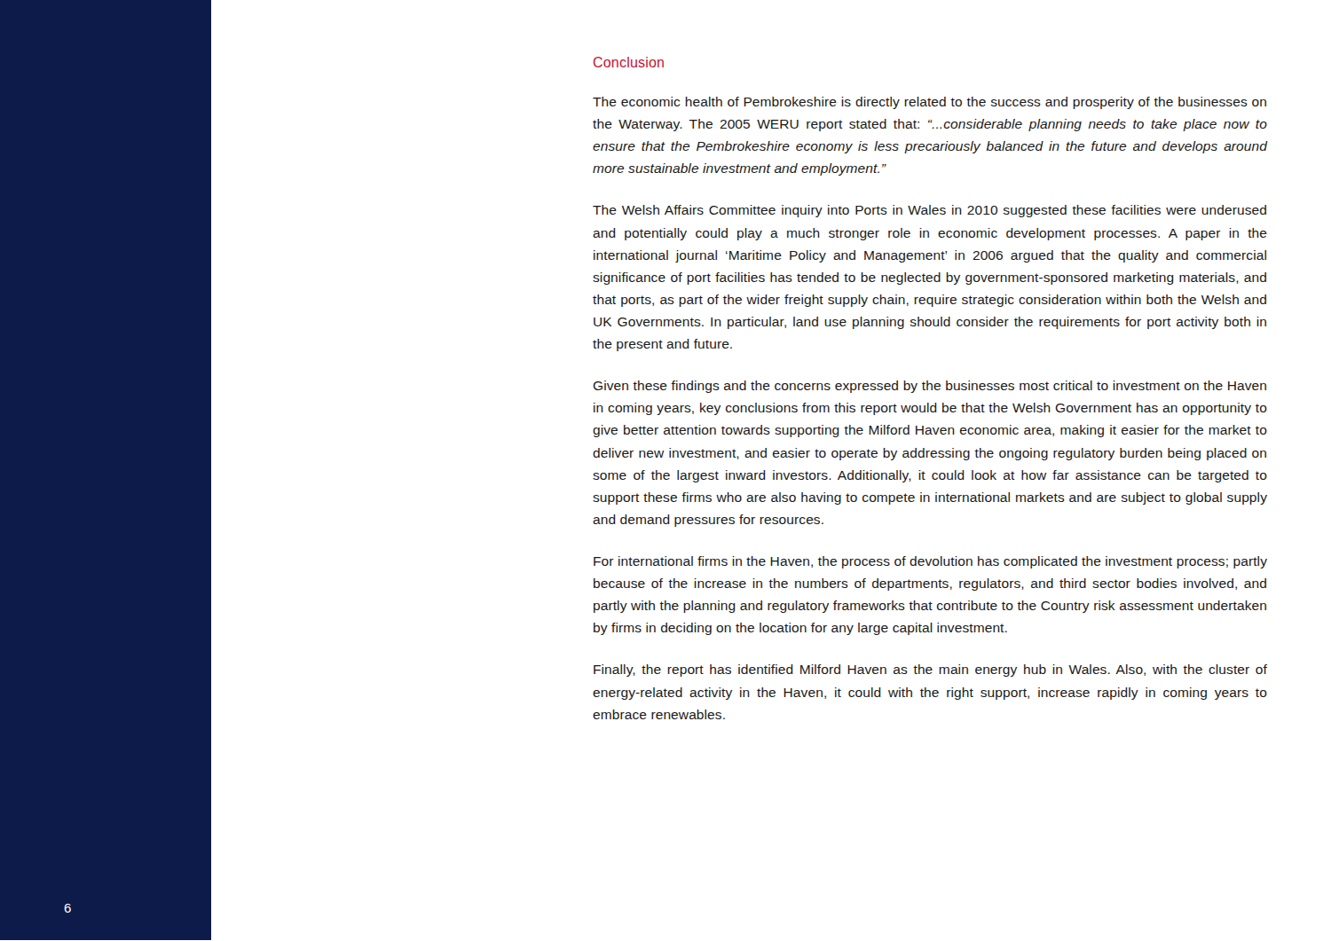Conclusion
6
Conclusion
The economic health of Pembrokeshire is directly related to the success and prosperity of the businesses on the Waterway. The 2005 WERU report stated that: “...considerable planning needs to take place now to ensure that the Pembrokeshire economy is less precariously balanced in the future and develops around more sustainable investment and employment.”
The Welsh Affairs Committee inquiry into Ports in Wales in 2010 suggested these facilities were underused and potentially could play a much stronger role in economic development processes. A paper in the international journal ‘Maritime Policy and Management’ in 2006 argued that the quality and commercial significance of port facilities has tended to be neglected by government-sponsored marketing materials, and that ports, as part of the wider freight supply chain, require strategic consideration within both the Welsh and UK Governments. In particular, land use planning should consider the requirements for port activity both in the present and future.
Given these findings and the concerns expressed by the businesses most critical to investment on the Haven in coming years, key conclusions from this report would be that the Welsh Government has an opportunity to give better attention towards supporting the Milford Haven economic area, making it easier for the market to deliver new investment, and easier to operate by addressing the ongoing regulatory burden being placed on some of the largest inward investors. Additionally, it could look at how far assistance can be targeted to support these firms who are also having to compete in international markets and are subject to global supply and demand pressures for resources.
For international firms in the Haven, the process of devolution has complicated the investment process; partly because of the increase in the numbers of departments, regulators, and third sector bodies involved, and partly with the planning and regulatory frameworks that contribute to the Country risk assessment undertaken by firms in deciding on the location for any large capital investment.
Finally, the report has identified Milford Haven as the main energy hub in Wales. Also, with the cluster of energy-related activity in the Haven, it could with the right support, increase rapidly in coming years to embrace renewables.